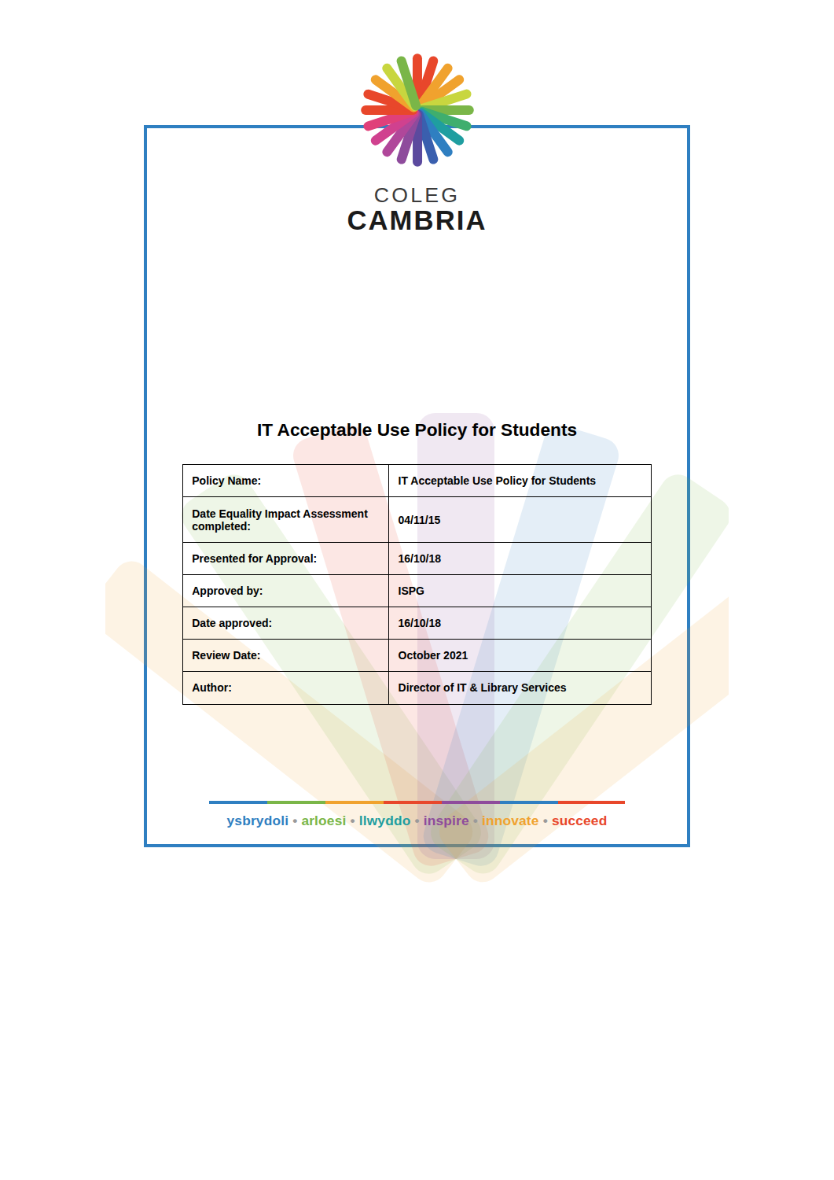COLEG
CAMBRIA
IT Acceptable Use Policy for Students
| Policy Name: | IT Acceptable Use Policy for Students |
| Date Equality Impact Assessment completed: | 04/11/15 |
| Presented for Approval: | 16/10/18 |
| Approved by: | ISPG |
| Date approved: | 16/10/18 |
| Review Date: | October 2021 |
| Author: | Director of IT & Library Services |
ysbrydoli • arloesi • llwyddo • inspire • innovate • succeed